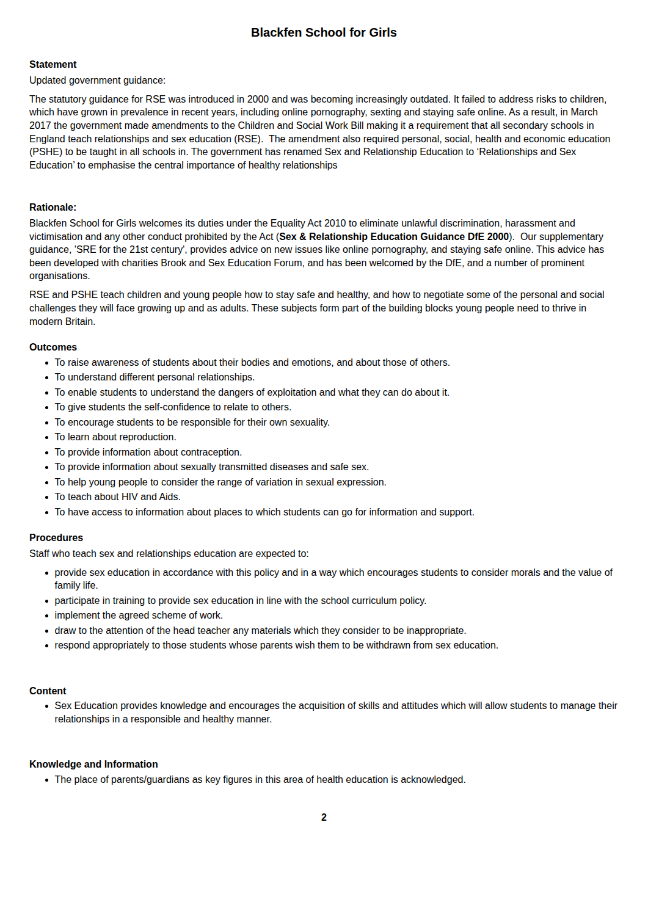Blackfen School for Girls
Statement
Updated government guidance:
The statutory guidance for RSE was introduced in 2000 and was becoming increasingly outdated. It failed to address risks to children, which have grown in prevalence in recent years, including online pornography, sexting and staying safe online. As a result, in March 2017 the government made amendments to the Children and Social Work Bill making it a requirement that all secondary schools in England teach relationships and sex education (RSE). The amendment also required personal, social, health and economic education (PSHE) to be taught in all schools in. The government has renamed Sex and Relationship Education to ‘Relationships and Sex Education’ to emphasise the central importance of healthy relationships
Rationale:
Blackfen School for Girls welcomes its duties under the Equality Act 2010 to eliminate unlawful discrimination, harassment and victimisation and any other conduct prohibited by the Act (Sex & Relationship Education Guidance DfE 2000). Our supplementary guidance, 'SRE for the 21st century', provides advice on new issues like online pornography, and staying safe online. This advice has been developed with charities Brook and Sex Education Forum, and has been welcomed by the DfE, and a number of prominent organisations.
RSE and PSHE teach children and young people how to stay safe and healthy, and how to negotiate some of the personal and social challenges they will face growing up and as adults. These subjects form part of the building blocks young people need to thrive in modern Britain.
Outcomes
To raise awareness of students about their bodies and emotions, and about those of others.
To understand different personal relationships.
To enable students to understand the dangers of exploitation and what they can do about it.
To give students the self-confidence to relate to others.
To encourage students to be responsible for their own sexuality.
To learn about reproduction.
To provide information about contraception.
To provide information about sexually transmitted diseases and safe sex.
To help young people to consider the range of variation in sexual expression.
To teach about HIV and Aids.
To have access to information about places to which students can go for information and support.
Procedures
Staff who teach sex and relationships education are expected to:
provide sex education in accordance with this policy and in a way which encourages students to consider morals and the value of family life.
participate in training to provide sex education in line with the school curriculum policy.
implement the agreed scheme of work.
draw to the attention of the head teacher any materials which they consider to be inappropriate.
respond appropriately to those students whose parents wish them to be withdrawn from sex education.
Content
Sex Education provides knowledge and encourages the acquisition of skills and attitudes which will allow students to manage their relationships in a responsible and healthy manner.
Knowledge and Information
The place of parents/guardians as key figures in this area of health education is acknowledged.
2